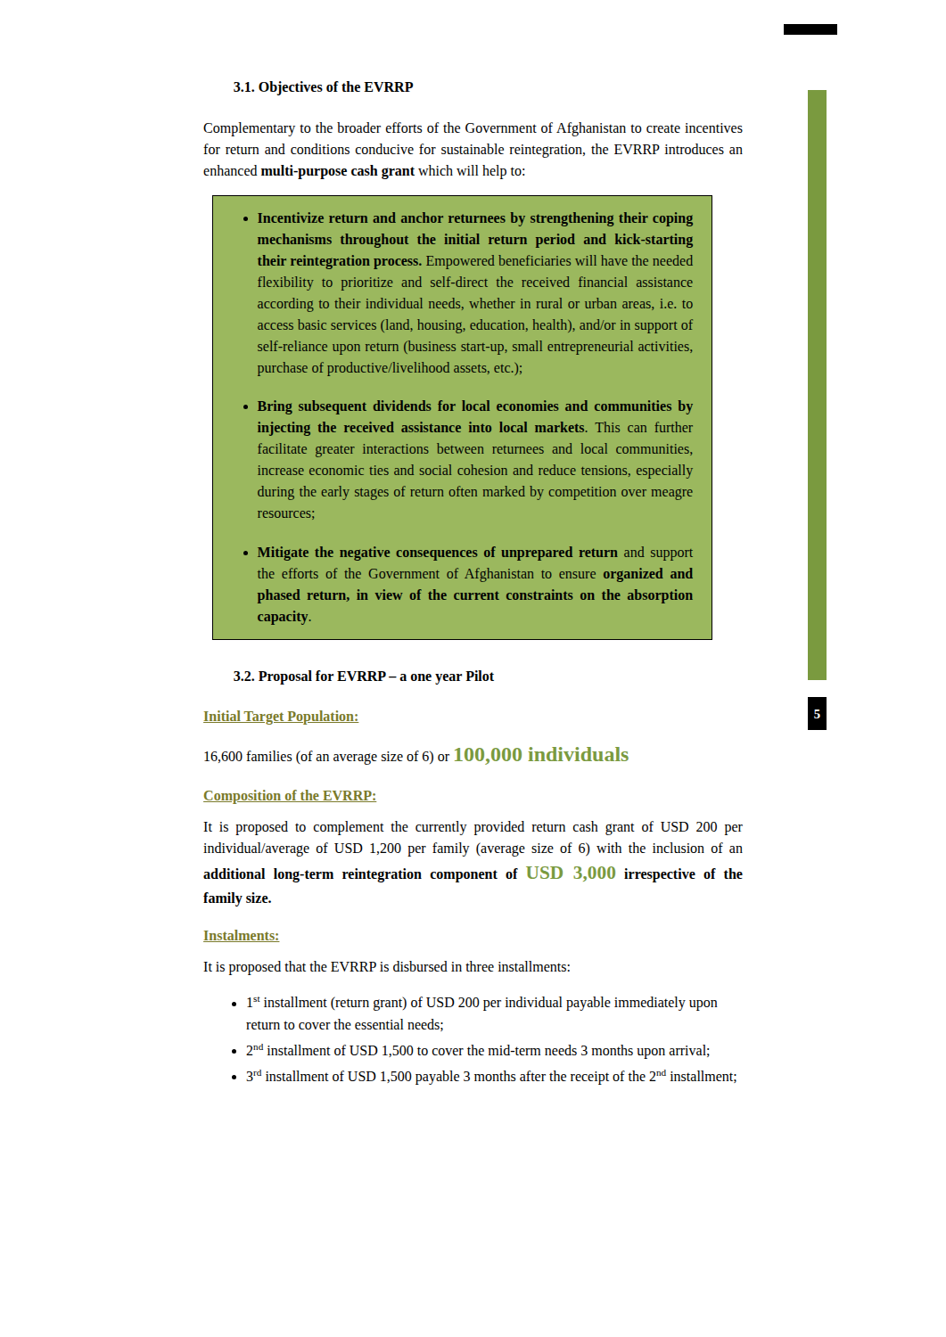5
3.1. Objectives of the EVRRP
Complementary to the broader efforts of the Government of Afghanistan to create incentives for return and conditions conducive for sustainable reintegration, the EVRRP introduces an enhanced multi-purpose cash grant which will help to:
Incentivize return and anchor returnees by strengthening their coping mechanisms throughout the initial return period and kick-starting their reintegration process. Empowered beneficiaries will have the needed flexibility to prioritize and self-direct the received financial assistance according to their individual needs, whether in rural or urban areas, i.e. to access basic services (land, housing, education, health), and/or in support of self-reliance upon return (business start-up, small entrepreneurial activities, purchase of productive/livelihood assets, etc.);
Bring subsequent dividends for local economies and communities by injecting the received assistance into local markets. This can further facilitate greater interactions between returnees and local communities, increase economic ties and social cohesion and reduce tensions, especially during the early stages of return often marked by competition over meagre resources;
Mitigate the negative consequences of unprepared return and support the efforts of the Government of Afghanistan to ensure organized and phased return, in view of the current constraints on the absorption capacity.
3.2. Proposal for EVRRP – a one year Pilot
Initial Target Population:
16,600 families (of an average size of 6) or 100,000 individuals
Composition of the EVRRP:
It is proposed to complement the currently provided return cash grant of USD 200 per individual/average of USD 1,200 per family (average size of 6) with the inclusion of an additional long-term reintegration component of USD 3,000 irrespective of the family size.
Instalments:
It is proposed that the EVRRP is disbursed in three installments:
1st installment (return grant) of USD 200 per individual payable immediately upon return to cover the essential needs;
2nd installment of USD 1,500 to cover the mid-term needs 3 months upon arrival;
3rd installment of USD 1,500 payable 3 months after the receipt of the 2nd installment;